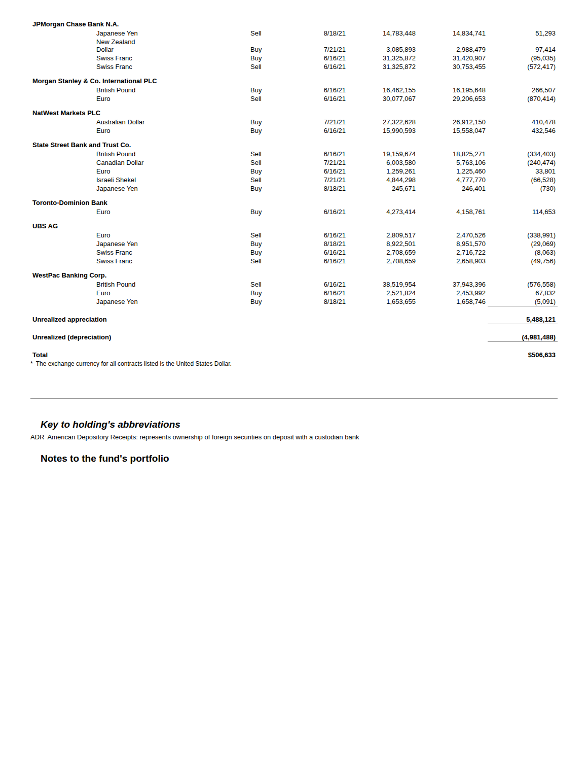| JPMorgan Chase Bank N.A. |
| Japanese Yen | Sell | 8/18/21 | 14,783,448 | 14,834,741 | 51,293 |
| New Zealand Dollar | Buy | 7/21/21 | 3,085,893 | 2,988,479 | 97,414 |
| Swiss Franc | Buy | 6/16/21 | 31,325,872 | 31,420,907 | (95,035) |
| Swiss Franc | Sell | 6/16/21 | 31,325,872 | 30,753,455 | (572,417) |
| Morgan Stanley & Co. International PLC |
| British Pound | Buy | 6/16/21 | 16,462,155 | 16,195,648 | 266,507 |
| Euro | Sell | 6/16/21 | 30,077,067 | 29,206,653 | (870,414) |
| NatWest Markets PLC |
| Australian Dollar | Buy | 7/21/21 | 27,322,628 | 26,912,150 | 410,478 |
| Euro | Buy | 6/16/21 | 15,990,593 | 15,558,047 | 432,546 |
| State Street Bank and Trust Co. |
| British Pound | Sell | 6/16/21 | 19,159,674 | 18,825,271 | (334,403) |
| Canadian Dollar | Sell | 7/21/21 | 6,003,580 | 5,763,106 | (240,474) |
| Euro | Buy | 6/16/21 | 1,259,261 | 1,225,460 | 33,801 |
| Israeli Shekel | Sell | 7/21/21 | 4,844,298 | 4,777,770 | (66,528) |
| Japanese Yen | Buy | 8/18/21 | 245,671 | 246,401 | (730) |
| Toronto-Dominion Bank |
| Euro | Buy | 6/16/21 | 4,273,414 | 4,158,761 | 114,653 |
| UBS AG |
| Euro | Sell | 6/16/21 | 2,809,517 | 2,470,526 | (338,991) |
| Japanese Yen | Buy | 8/18/21 | 8,922,501 | 8,951,570 | (29,069) |
| Swiss Franc | Buy | 6/16/21 | 2,708,659 | 2,716,722 | (8,063) |
| Swiss Franc | Sell | 6/16/21 | 2,708,659 | 2,658,903 | (49,756) |
| WestPac Banking Corp. |
| British Pound | Sell | 6/16/21 | 38,519,954 | 37,943,396 | (576,558) |
| Euro | Buy | 6/16/21 | 2,521,824 | 2,453,992 | 67,832 |
| Japanese Yen | Buy | 8/18/21 | 1,653,655 | 1,658,746 | (5,091) |
| Unrealized appreciation | 5,488,121 |
| Unrealized (depreciation) | (4,981,488) |
| Total | $506,633 |
*The exchange currency for all contracts listed is the United States Dollar.
Key to holding's abbreviations
ADRAmerican Depository Receipts: represents ownership of foreign securities on deposit with a custodian bank
Notes to the fund's portfolio